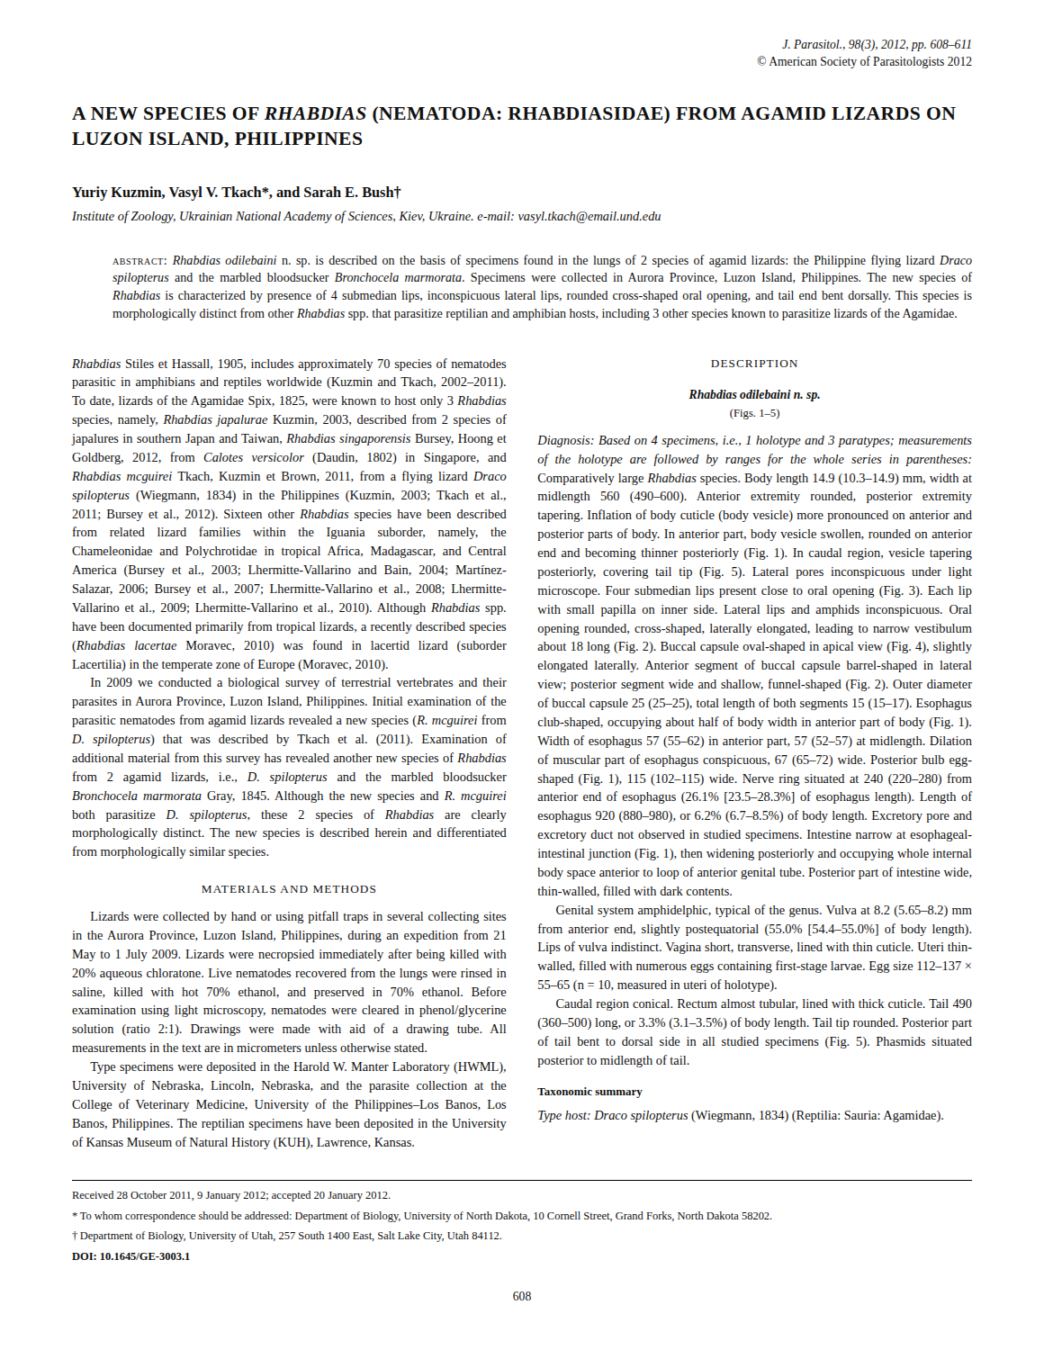J. Parasitol., 98(3), 2012, pp. 608–611
© American Society of Parasitologists 2012
A New Species of Rhabdias (Nematoda: Rhabdiasidae) from Agamid Lizards on Luzon Island, Philippines
Yuriy Kuzmin, Vasyl V. Tkach*, and Sarah E. Bush†
Institute of Zoology, Ukrainian National Academy of Sciences, Kiev, Ukraine. e-mail: vasyl.tkach@email.und.edu
abstract: Rhabdias odilebaini n. sp. is described on the basis of specimens found in the lungs of 2 species of agamid lizards: the Philippine flying lizard Draco spilopterus and the marbled bloodsucker Bronchocela marmorata. Specimens were collected in Aurora Province, Luzon Island, Philippines. The new species of Rhabdias is characterized by presence of 4 submedian lips, inconspicuous lateral lips, rounded cross-shaped oral opening, and tail end bent dorsally. This species is morphologically distinct from other Rhabdias spp. that parasitize reptilian and amphibian hosts, including 3 other species known to parasitize lizards of the Agamidae.
Rhabdias Stiles et Hassall, 1905, includes approximately 70 species of nematodes parasitic in amphibians and reptiles worldwide (Kuzmin and Tkach, 2002–2011). To date, lizards of the Agamidae Spix, 1825, were known to host only 3 Rhabdias species, namely, Rhabdias japalurae Kuzmin, 2003, described from 2 species of japalures in southern Japan and Taiwan, Rhabdias singaporensis Bursey, Hoong et Goldberg, 2012, from Calotes versicolor (Daudin, 1802) in Singapore, and Rhabdias mcguirei Tkach, Kuzmin et Brown, 2011, from a flying lizard Draco spilopterus (Wiegmann, 1834) in the Philippines (Kuzmin, 2003; Tkach et al., 2011; Bursey et al., 2012). Sixteen other Rhabdias species have been described from related lizard families within the Iguania suborder, namely, the Chameleonidae and Polychrotidae in tropical Africa, Madagascar, and Central America (Bursey et al., 2003; Lhermitte-Vallarino and Bain, 2004; Martínez-Salazar, 2006; Bursey et al., 2007; Lhermitte-Vallarino et al., 2008; Lhermitte-Vallarino et al., 2009; Lhermitte-Vallarino et al., 2010). Although Rhabdias spp. have been documented primarily from tropical lizards, a recently described species (Rhabdias lacertae Moravec, 2010) was found in lacertid lizard (suborder Lacertilia) in the temperate zone of Europe (Moravec, 2010).
In 2009 we conducted a biological survey of terrestrial vertebrates and their parasites in Aurora Province, Luzon Island, Philippines. Initial examination of the parasitic nematodes from agamid lizards revealed a new species (R. mcguirei from D. spilopterus) that was described by Tkach et al. (2011). Examination of additional material from this survey has revealed another new species of Rhabdias from 2 agamid lizards, i.e., D. spilopterus and the marbled bloodsucker Bronchocela marmorata Gray, 1845. Although the new species and R. mcguirei both parasitize D. spilopterus, these 2 species of Rhabdias are clearly morphologically distinct. The new species is described herein and differentiated from morphologically similar species.
Materials and Methods
Lizards were collected by hand or using pitfall traps in several collecting sites in the Aurora Province, Luzon Island, Philippines, during an expedition from 21 May to 1 July 2009. Lizards were necropsied immediately after being killed with 20% aqueous chloratone. Live nematodes recovered from the lungs were rinsed in saline, killed with hot 70% ethanol, and preserved in 70% ethanol. Before examination using light microscopy, nematodes were cleared in phenol/glycerine solution (ratio 2:1). Drawings were made with aid of a drawing tube. All measurements in the text are in micrometers unless otherwise stated.
Type specimens were deposited in the Harold W. Manter Laboratory (HWML), University of Nebraska, Lincoln, Nebraska, and the parasite collection at the College of Veterinary Medicine, University of the Philippines–Los Banos, Los Banos, Philippines. The reptilian specimens have been deposited in the University of Kansas Museum of Natural History (KUH), Lawrence, Kansas.
Description
Rhabdias odilebaini n. sp.
(Figs. 1–5)
Diagnosis: Based on 4 specimens, i.e., 1 holotype and 3 paratypes; measurements of the holotype are followed by ranges for the whole series in parentheses: Comparatively large Rhabdias species. Body length 14.9 (10.3–14.9) mm, width at midlength 560 (490–600). Anterior extremity rounded, posterior extremity tapering. Inflation of body cuticle (body vesicle) more pronounced on anterior and posterior parts of body. In anterior part, body vesicle swollen, rounded on anterior end and becoming thinner posteriorly (Fig. 1). In caudal region, vesicle tapering posteriorly, covering tail tip (Fig. 5). Lateral pores inconspicuous under light microscope. Four submedian lips present close to oral opening (Fig. 3). Each lip with small papilla on inner side. Lateral lips and amphids inconspicuous. Oral opening rounded, cross-shaped, laterally elongated, leading to narrow vestibulum about 18 long (Fig. 2). Buccal capsule oval-shaped in apical view (Fig. 4), slightly elongated laterally. Anterior segment of buccal capsule barrel-shaped in lateral view; posterior segment wide and shallow, funnel-shaped (Fig. 2). Outer diameter of buccal capsule 25 (25–25), total length of both segments 15 (15–17). Esophagus club-shaped, occupying about half of body width in anterior part of body (Fig. 1). Width of esophagus 57 (55–62) in anterior part, 57 (52–57) at midlength. Dilation of muscular part of esophagus conspicuous, 67 (65–72) wide. Posterior bulb egg-shaped (Fig. 1), 115 (102–115) wide. Nerve ring situated at 240 (220–280) from anterior end of esophagus (26.1% [23.5–28.3%] of esophagus length). Length of esophagus 920 (880–980), or 6.2% (6.7–8.5%) of body length. Excretory pore and excretory duct not observed in studied specimens. Intestine narrow at esophageal-intestinal junction (Fig. 1), then widening posteriorly and occupying whole internal body space anterior to loop of anterior genital tube. Posterior part of intestine wide, thin-walled, filled with dark contents.
Genital system amphidelphic, typical of the genus. Vulva at 8.2 (5.65–8.2) mm from anterior end, slightly postequatorial (55.0% [54.4–55.0%] of body length). Lips of vulva indistinct. Vagina short, transverse, lined with thin cuticle. Uteri thin-walled, filled with numerous eggs containing first-stage larvae. Egg size 112–137 × 55–65 (n = 10, measured in uteri of holotype).
Caudal region conical. Rectum almost tubular, lined with thick cuticle. Tail 490 (360–500) long, or 3.3% (3.1–3.5%) of body length. Tail tip rounded. Posterior part of tail bent to dorsal side in all studied specimens (Fig. 5). Phasmids situated posterior to midlength of tail.
Taxonomic summary
Type host: Draco spilopterus (Wiegmann, 1834) (Reptilia: Sauria: Agamidae).
Received 28 October 2011, 9 January 2012; accepted 20 January 2012.
* To whom correspondence should be addressed: Department of Biology, University of North Dakota, 10 Cornell Street, Grand Forks, North Dakota 58202.
† Department of Biology, University of Utah, 257 South 1400 East, Salt Lake City, Utah 84112.
DOI: 10.1645/GE-3003.1
608